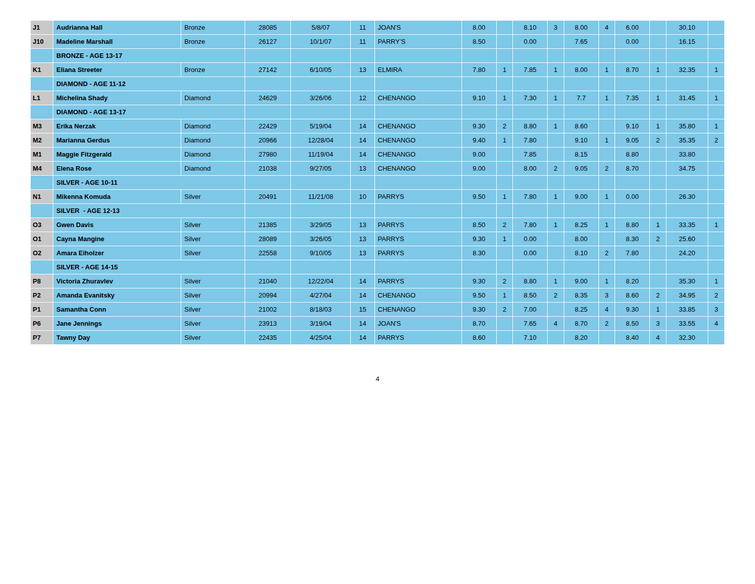| J1 | Audrianna Hall | Bronze | 28085 | 5/8/07 | 11 | JOAN'S | 8.00 | | 8.10 | 3 | 8.00 | 4 | 6.00 | | 30.10 | |
| J10 | Madeline Marshall | Bronze | 26127 | 10/1/07 | 11 | PARRY’S | 8.50 | | 0.00 | | 7.65 | | 0.00 | | 16.15 | |
| | BRONZE - AGE 13-17 | | | | | | | | | | | | | | |
| K1 | Eliana Streeter | Bronze | 27142 | 6/10/05 | 13 | ELMIRA | 7.80 | 1 | 7.85 | 1 | 8.00 | 1 | 8.70 | 1 | 32.35 | 1 |
| | DIAMOND - AGE 11-12 | | | | | | | | | | | | | | |
| L1 | Michelina Shady | Diamond | 24629 | 3/26/06 | 12 | CHENANGO | 9.10 | 1 | 7.30 | 1 | 7.7 | 1 | 7.35 | 1 | 31.45 | 1 |
| | DIAMOND - AGE 13-17 | | | | | | | | | | | | | | |
| M3 | Erika Nerzak | Diamond | 22429 | 5/19/04 | 14 | CHENANGO | 9.30 | 2 | 8.80 | 1 | 8.60 | | 9.10 | 1 | 35.80 | 1 |
| M2 | Marianna Gerdus | Diamond | 20966 | 12/28/04 | 14 | CHENANGO | 9.40 | 1 | 7.80 | | 9.10 | 1 | 9.05 | 2 | 35.35 | 2 |
| M1 | Maggie Fitzgerald | Diamond | 27980 | 11/19/04 | 14 | CHENANGO | 9.00 | | 7.85 | | 8.15 | | 8.80 | | 33.80 | |
| M4 | Elena Rose | Diamond | 21038 | 9/27/05 | 13 | CHENANGO | 9.00 | | 8.00 | 2 | 9.05 | 2 | 8.70 | | 34.75 | |
| | SILVER - AGE 10-11 | | | | | | | | | | | | | | |
| N1 | Mikenna Komuda | Silver | 20491 | 11/21/08 | 10 | PARRYS | 9.50 | 1 | 7.80 | 1 | 9.00 | 1 | 0.00 | | 26.30 | |
| | SILVER - AGE 12-13 | | | | | | | | | | | | | | |
| O3 | Gwen Davis | Silver | 21385 | 3/29/05 | 13 | PARRYS | 8.50 | 2 | 7.80 | 1 | 8.25 | 1 | 8.80 | 1 | 33.35 | 1 |
| O1 | Cayna Mangine | Silver | 28089 | 3/26/05 | 13 | PARRYS | 9.30 | 1 | 0.00 | | 8.00 | | 8.30 | 2 | 25.60 | |
| O2 | Amara Eiholzer | Silver | 22558 | 9/10/05 | 13 | PARRYS | 8.30 | | 0.00 | | 8.10 | 2 | 7.80 | | 24.20 | |
| | SILVER - AGE 14-15 | | | | | | | | | | | | | | |
| P8 | Victoria Zhuravlev | Silver | 21040 | 12/22/04 | 14 | PARRYS | 9.30 | 2 | 8.80 | 1 | 9.00 | 1 | 8.20 | | 35.30 | 1 |
| P2 | Amanda Evanitsky | Silver | 20994 | 4/27/04 | 14 | CHENANGO | 9.50 | 1 | 8.50 | 2 | 8.35 | 3 | 8.60 | 2 | 34.95 | 2 |
| P1 | Samantha Conn | Silver | 21002 | 8/18/03 | 15 | CHENANGO | 9.30 | 2 | 7.00 | | 8.25 | 4 | 9.30 | 1 | 33.85 | 3 |
| P6 | Jane Jennings | Silver | 23913 | 3/19/04 | 14 | JOAN'S | 8.70 | | 7.65 | 4 | 8.70 | 2 | 8.50 | 3 | 33.55 | 4 |
| P7 | Tawny Day | Silver | 22435 | 4/25/04 | 14 | PARRYS | 8.60 | | 7.10 | | 8.20 | | 8.40 | 4 | 32.30 | |
4